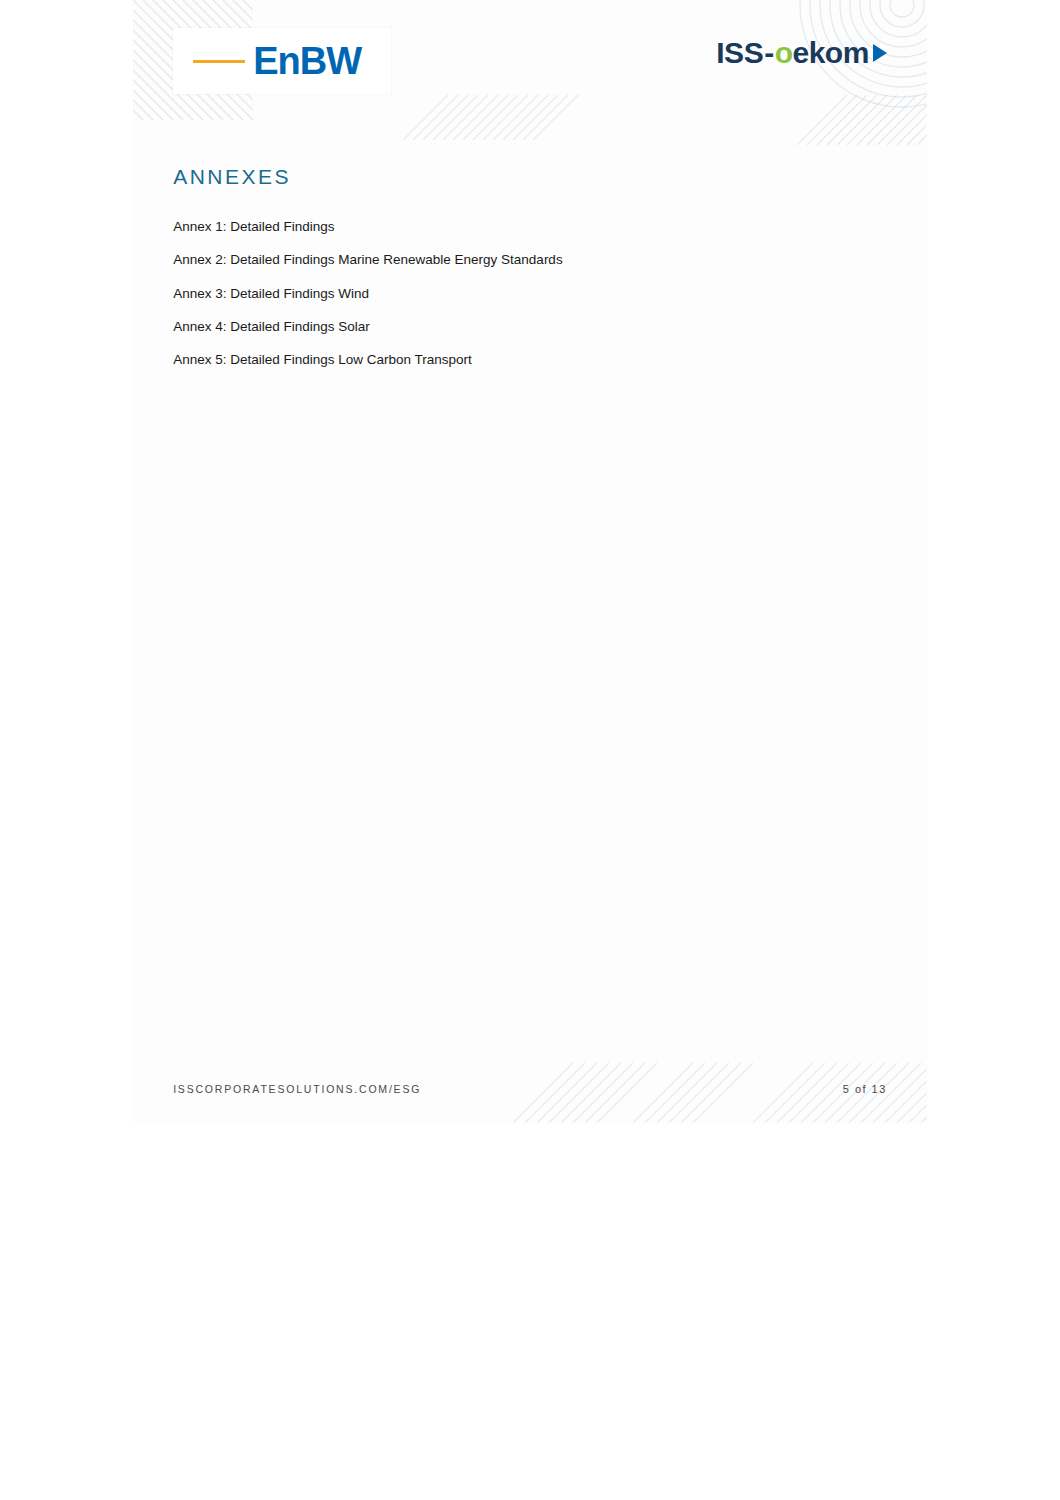EnBW
ISS-oekom
ANNEXES
Annex 1: Detailed Findings
Annex 2: Detailed Findings Marine Renewable Energy Standards
Annex 3: Detailed Findings Wind
Annex 4: Detailed Findings Solar
Annex 5: Detailed Findings Low Carbon Transport
ISSCORPORATESOLUTIONS.COM/ESG
5 of 13